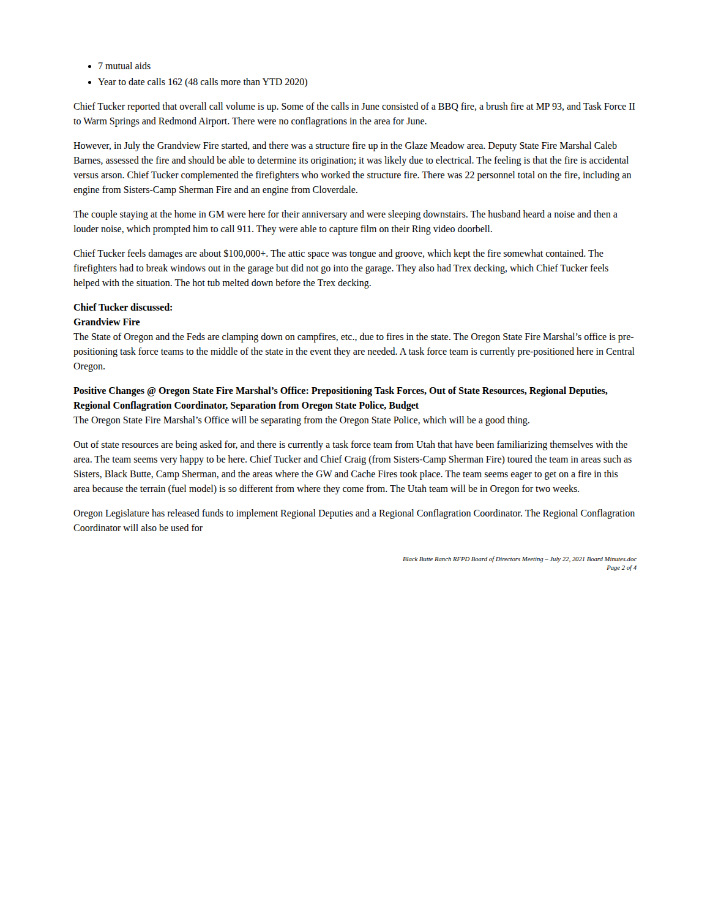7 mutual aids
Year to date calls 162 (48 calls more than YTD 2020)
Chief Tucker reported that overall call volume is up. Some of the calls in June consisted of a BBQ fire, a brush fire at MP 93, and Task Force II to Warm Springs and Redmond Airport. There were no conflagrations in the area for June.
However, in July the Grandview Fire started, and there was a structure fire up in the Glaze Meadow area. Deputy State Fire Marshal Caleb Barnes, assessed the fire and should be able to determine its origination; it was likely due to electrical. The feeling is that the fire is accidental versus arson. Chief Tucker complemented the firefighters who worked the structure fire. There was 22 personnel total on the fire, including an engine from Sisters-Camp Sherman Fire and an engine from Cloverdale.
The couple staying at the home in GM were here for their anniversary and were sleeping downstairs. The husband heard a noise and then a louder noise, which prompted him to call 911. They were able to capture film on their Ring video doorbell.
Chief Tucker feels damages are about $100,000+. The attic space was tongue and groove, which kept the fire somewhat contained. The firefighters had to break windows out in the garage but did not go into the garage. They also had Trex decking, which Chief Tucker feels helped with the situation. The hot tub melted down before the Trex decking.
Chief Tucker discussed:
Grandview Fire
The State of Oregon and the Feds are clamping down on campfires, etc., due to fires in the state. The Oregon State Fire Marshal’s office is pre-positioning task force teams to the middle of the state in the event they are needed. A task force team is currently pre-positioned here in Central Oregon.
Positive Changes @ Oregon State Fire Marshal’s Office: Prepositioning Task Forces, Out of State Resources, Regional Deputies, Regional Conflagration Coordinator, Separation from Oregon State Police, Budget
The Oregon State Fire Marshal’s Office will be separating from the Oregon State Police, which will be a good thing.
Out of state resources are being asked for, and there is currently a task force team from Utah that have been familiarizing themselves with the area. The team seems very happy to be here. Chief Tucker and Chief Craig (from Sisters-Camp Sherman Fire) toured the team in areas such as Sisters, Black Butte, Camp Sherman, and the areas where the GW and Cache Fires took place. The team seems eager to get on a fire in this area because the terrain (fuel model) is so different from where they come from. The Utah team will be in Oregon for two weeks.
Oregon Legislature has released funds to implement Regional Deputies and a Regional Conflagration Coordinator. The Regional Conflagration Coordinator will also be used for
Black Butte Ranch RFPD Board of Directors Meeting – July 22, 2021 Board Minutes.doc
Page 2 of 4